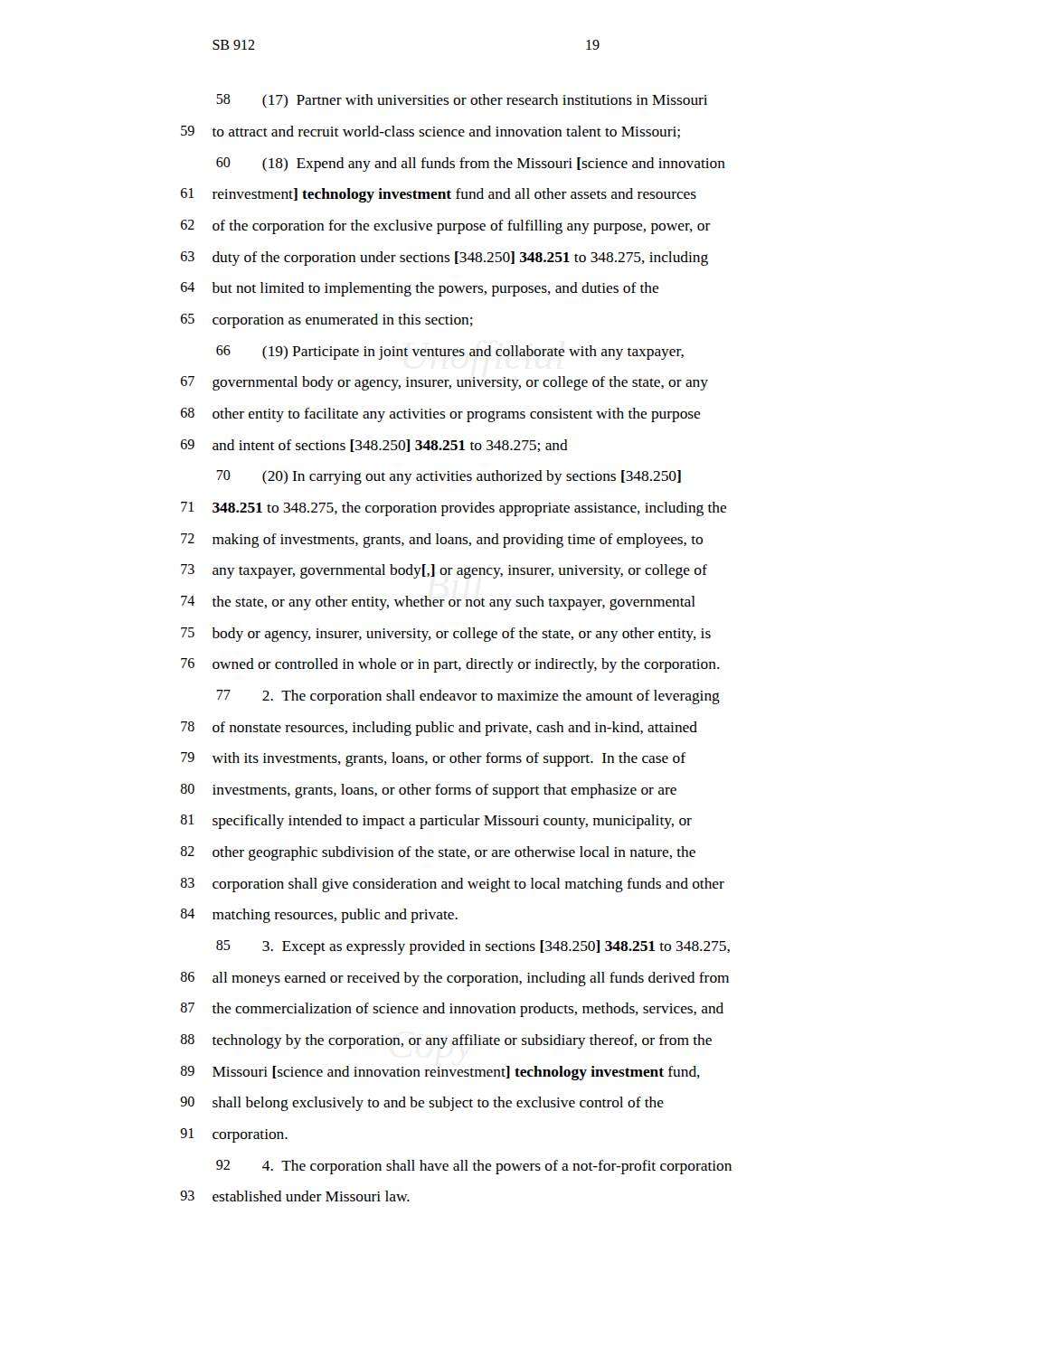SB 912 19
Unofficial
Bill
Copy
58(17) Partner with universities or other research institutions in Missouri
59to attract and recruit world-class science and innovation talent to Missouri;
60(18) Expend any and all funds from the Missouri [science and innovation
61reinvestment] technology investment fund and all other assets and resources
62of the corporation for the exclusive purpose of fulfilling any purpose, power, or
63duty of the corporation under sections [348.250] 348.251 to 348.275, including
64but not limited to implementing the powers, purposes, and duties of the
65corporation as enumerated in this section;
66(19) Participate in joint ventures and collaborate with any taxpayer,
67governmental body or agency, insurer, university, or college of the state, or any
68other entity to facilitate any activities or programs consistent with the purpose
69and intent of sections [348.250] 348.251 to 348.275; and
70(20) In carrying out any activities authorized by sections [348.250]
71348.251 to 348.275, the corporation provides appropriate assistance, including the
72making of investments, grants, and loans, and providing time of employees, to
73any taxpayer, governmental body[,] or agency, insurer, university, or college of
74the state, or any other entity, whether or not any such taxpayer, governmental
75body or agency, insurer, university, or college of the state, or any other entity, is
76owned or controlled in whole or in part, directly or indirectly, by the corporation.
772. The corporation shall endeavor to maximize the amount of leveraging
78of nonstate resources, including public and private, cash and in-kind, attained
79with its investments, grants, loans, or other forms of support. In the case of
80investments, grants, loans, or other forms of support that emphasize or are
81specifically intended to impact a particular Missouri county, municipality, or
82other geographic subdivision of the state, or are otherwise local in nature, the
83corporation shall give consideration and weight to local matching funds and other
84matching resources, public and private.
853. Except as expressly provided in sections [348.250] 348.251 to 348.275,
86all moneys earned or received by the corporation, including all funds derived from
87the commercialization of science and innovation products, methods, services, and
88technology by the corporation, or any affiliate or subsidiary thereof, or from the
89 Missouri [science and innovation reinvestment] technology investment fund,
90shall belong exclusively to and be subject to the exclusive control of the
91corporation.
924. The corporation shall have all the powers of a not-for-profit corporation
93established under Missouri law.